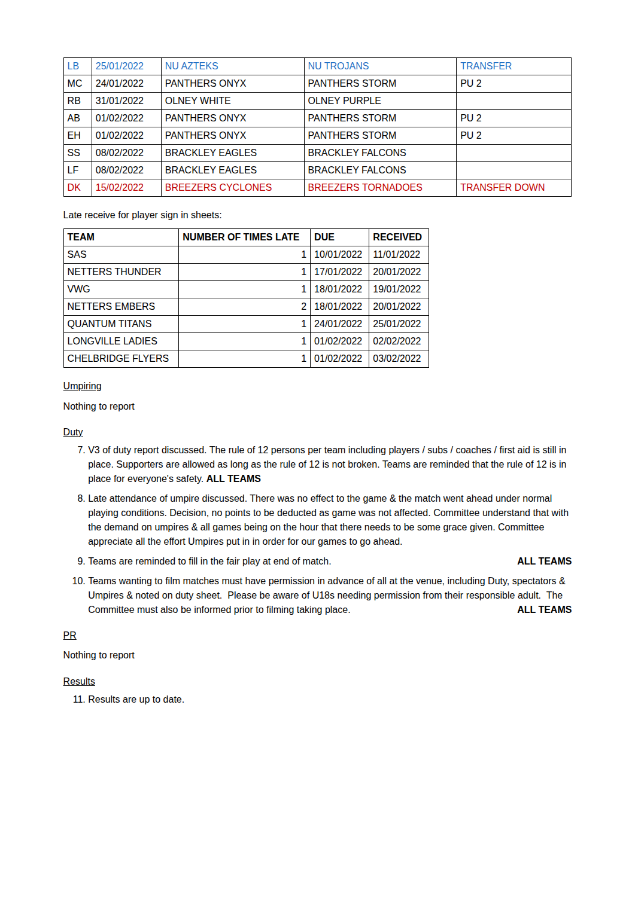| LB | 25/01/2022 | NU AZTEKS | NU TROJANS | TRANSFER |
| MC | 24/01/2022 | PANTHERS ONYX | PANTHERS STORM | PU 2 |
| RB | 31/01/2022 | OLNEY WHITE | OLNEY PURPLE | |
| AB | 01/02/2022 | PANTHERS ONYX | PANTHERS STORM | PU 2 |
| EH | 01/02/2022 | PANTHERS ONYX | PANTHERS STORM | PU 2 |
| SS | 08/02/2022 | BRACKLEY EAGLES | BRACKLEY FALCONS | |
| LF | 08/02/2022 | BRACKLEY EAGLES | BRACKLEY FALCONS | |
| DK | 15/02/2022 | BREEZERS CYCLONES | BREEZERS TORNADOES | TRANSFER DOWN |
Late receive for player sign in sheets:
| TEAM | NUMBER OF TIMES LATE | DUE | RECEIVED |
| --- | --- | --- | --- |
| SAS | 1 | 10/01/2022 | 11/01/2022 |
| NETTERS THUNDER | 1 | 17/01/2022 | 20/01/2022 |
| VWG | 1 | 18/01/2022 | 19/01/2022 |
| NETTERS EMBERS | 2 | 18/01/2022 | 20/01/2022 |
| QUANTUM TITANS | 1 | 24/01/2022 | 25/01/2022 |
| LONGVILLE LADIES | 1 | 01/02/2022 | 02/02/2022 |
| CHELBRIDGE FLYERS | 1 | 01/02/2022 | 03/02/2022 |
Umpiring
Nothing to report
Duty
V3 of duty report discussed. The rule of 12 persons per team including players / subs / coaches / first aid is still in place. Supporters are allowed as long as the rule of 12 is not broken. Teams are reminded that the rule of 12 is in place for everyone's safety. ALL TEAMS
Late attendance of umpire discussed. There was no effect to the game & the match went ahead under normal playing conditions. Decision, no points to be deducted as game was not affected. Committee understand that with the demand on umpires & all games being on the hour that there needs to be some grace given. Committee appreciate all the effort Umpires put in in order for our games to go ahead.
Teams are reminded to fill in the fair play at end of match. ALL TEAMS
Teams wanting to film matches must have permission in advance of all at the venue, including Duty, spectators & Umpires & noted on duty sheet. Please be aware of U18s needing permission from their responsible adult. The Committee must also be informed prior to filming taking place. ALL TEAMS
PR
Nothing to report
Results
Results are up to date.